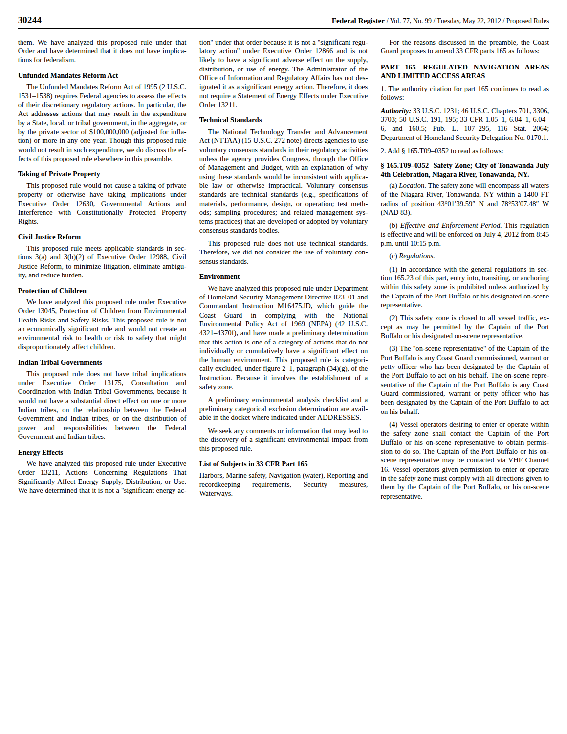30244
Federal Register / Vol. 77, No. 99 / Tuesday, May 22, 2012 / Proposed Rules
them. We have analyzed this proposed rule under that Order and have determined that it does not have implications for federalism.
Unfunded Mandates Reform Act
The Unfunded Mandates Reform Act of 1995 (2 U.S.C. 1531–1538) requires Federal agencies to assess the effects of their discretionary regulatory actions. In particular, the Act addresses actions that may result in the expenditure by a State, local, or tribal government, in the aggregate, or by the private sector of $100,000,000 (adjusted for inflation) or more in any one year. Though this proposed rule would not result in such expenditure, we do discuss the effects of this proposed rule elsewhere in this preamble.
Taking of Private Property
This proposed rule would not cause a taking of private property or otherwise have taking implications under Executive Order 12630, Governmental Actions and Interference with Constitutionally Protected Property Rights.
Civil Justice Reform
This proposed rule meets applicable standards in sections 3(a) and 3(b)(2) of Executive Order 12988, Civil Justice Reform, to minimize litigation, eliminate ambiguity, and reduce burden.
Protection of Children
We have analyzed this proposed rule under Executive Order 13045, Protection of Children from Environmental Health Risks and Safety Risks. This proposed rule is not an economically significant rule and would not create an environmental risk to health or risk to safety that might disproportionately affect children.
Indian Tribal Governments
This proposed rule does not have tribal implications under Executive Order 13175, Consultation and Coordination with Indian Tribal Governments, because it would not have a substantial direct effect on one or more Indian tribes, on the relationship between the Federal Government and Indian tribes, or on the distribution of power and responsibilities between the Federal Government and Indian tribes.
Energy Effects
We have analyzed this proposed rule under Executive Order 13211, Actions Concerning Regulations That Significantly Affect Energy Supply, Distribution, or Use. We have determined that it is not a ''significant energy action'' under that order because it is not a ''significant regulatory action'' under Executive Order 12866 and is not likely to have a significant adverse effect on the supply, distribution, or use of energy. The Administrator of the Office of Information and Regulatory Affairs has not designated it as a significant energy action. Therefore, it does not require a Statement of Energy Effects under Executive Order 13211.
Technical Standards
The National Technology Transfer and Advancement Act (NTTAA) (15 U.S.C. 272 note) directs agencies to use voluntary consensus standards in their regulatory activities unless the agency provides Congress, through the Office of Management and Budget, with an explanation of why using these standards would be inconsistent with applicable law or otherwise impractical. Voluntary consensus standards are technical standards (e.g., specifications of materials, performance, design, or operation; test methods; sampling procedures; and related management systems practices) that are developed or adopted by voluntary consensus standards bodies.
This proposed rule does not use technical standards. Therefore, we did not consider the use of voluntary consensus standards.
Environment
We have analyzed this proposed rule under Department of Homeland Security Management Directive 023–01 and Commandant Instruction M16475.lD, which guide the Coast Guard in complying with the National Environmental Policy Act of 1969 (NEPA) (42 U.S.C. 4321–4370f), and have made a preliminary determination that this action is one of a category of actions that do not individually or cumulatively have a significant effect on the human environment. This proposed rule is categorically excluded, under figure 2–1, paragraph (34)(g), of the Instruction. Because it involves the establishment of a safety zone.
A preliminary environmental analysis checklist and a preliminary categorical exclusion determination are available in the docket where indicated under ADDRESSES.
We seek any comments or information that may lead to the discovery of a significant environmental impact from this proposed rule.
List of Subjects in 33 CFR Part 165
Harbors, Marine safety, Navigation (water), Reporting and recordkeeping requirements, Security measures, Waterways.
For the reasons discussed in the preamble, the Coast Guard proposes to amend 33 CFR parts 165 as follows:
PART 165—REGULATED NAVIGATION AREAS AND LIMITED ACCESS AREAS
1. The authority citation for part 165 continues to read as follows:
Authority: 33 U.S.C. 1231; 46 U.S.C. Chapters 701, 3306, 3703; 50 U.S.C. 191, 195; 33 CFR 1.05–1, 6.04–1, 6.04–6, and 160.5; Pub. L. 107–295, 116 Stat. 2064; Department of Homeland Security Delegation No. 0170.1.
2. Add § 165.T09–0352 to read as follows:
§ 165.T09–0352 Safety Zone; City of Tonawanda July 4th Celebration, Niagara River, Tonawanda, NY.
(a) Location. The safety zone will encompass all waters of the Niagara River, Tonawanda, NY within a 1400 FT radius of position 43°01′39.59″ N and 78°53′07.48″ W (NAD 83).
(b) Effective and Enforcement Period. This regulation is effective and will be enforced on July 4, 2012 from 8:45 p.m. until 10:15 p.m.
(c) Regulations.
(1) In accordance with the general regulations in section 165.23 of this part, entry into, transiting, or anchoring within this safety zone is prohibited unless authorized by the Captain of the Port Buffalo or his designated on-scene representative.
(2) This safety zone is closed to all vessel traffic, except as may be permitted by the Captain of the Port Buffalo or his designated on-scene representative.
(3) The ''on-scene representative'' of the Captain of the Port Buffalo is any Coast Guard commissioned, warrant or petty officer who has been designated by the Captain of the Port Buffalo to act on his behalf. The on-scene representative of the Captain of the Port Buffalo is any Coast Guard commissioned, warrant or petty officer who has been designated by the Captain of the Port Buffalo to act on his behalf.
(4) Vessel operators desiring to enter or operate within the safety zone shall contact the Captain of the Port Buffalo or his on-scene representative to obtain permission to do so. The Captain of the Port Buffalo or his on-scene representative may be contacted via VHF Channel 16. Vessel operators given permission to enter or operate in the safety zone must comply with all directions given to them by the Captain of the Port Buffalo, or his on-scene representative.